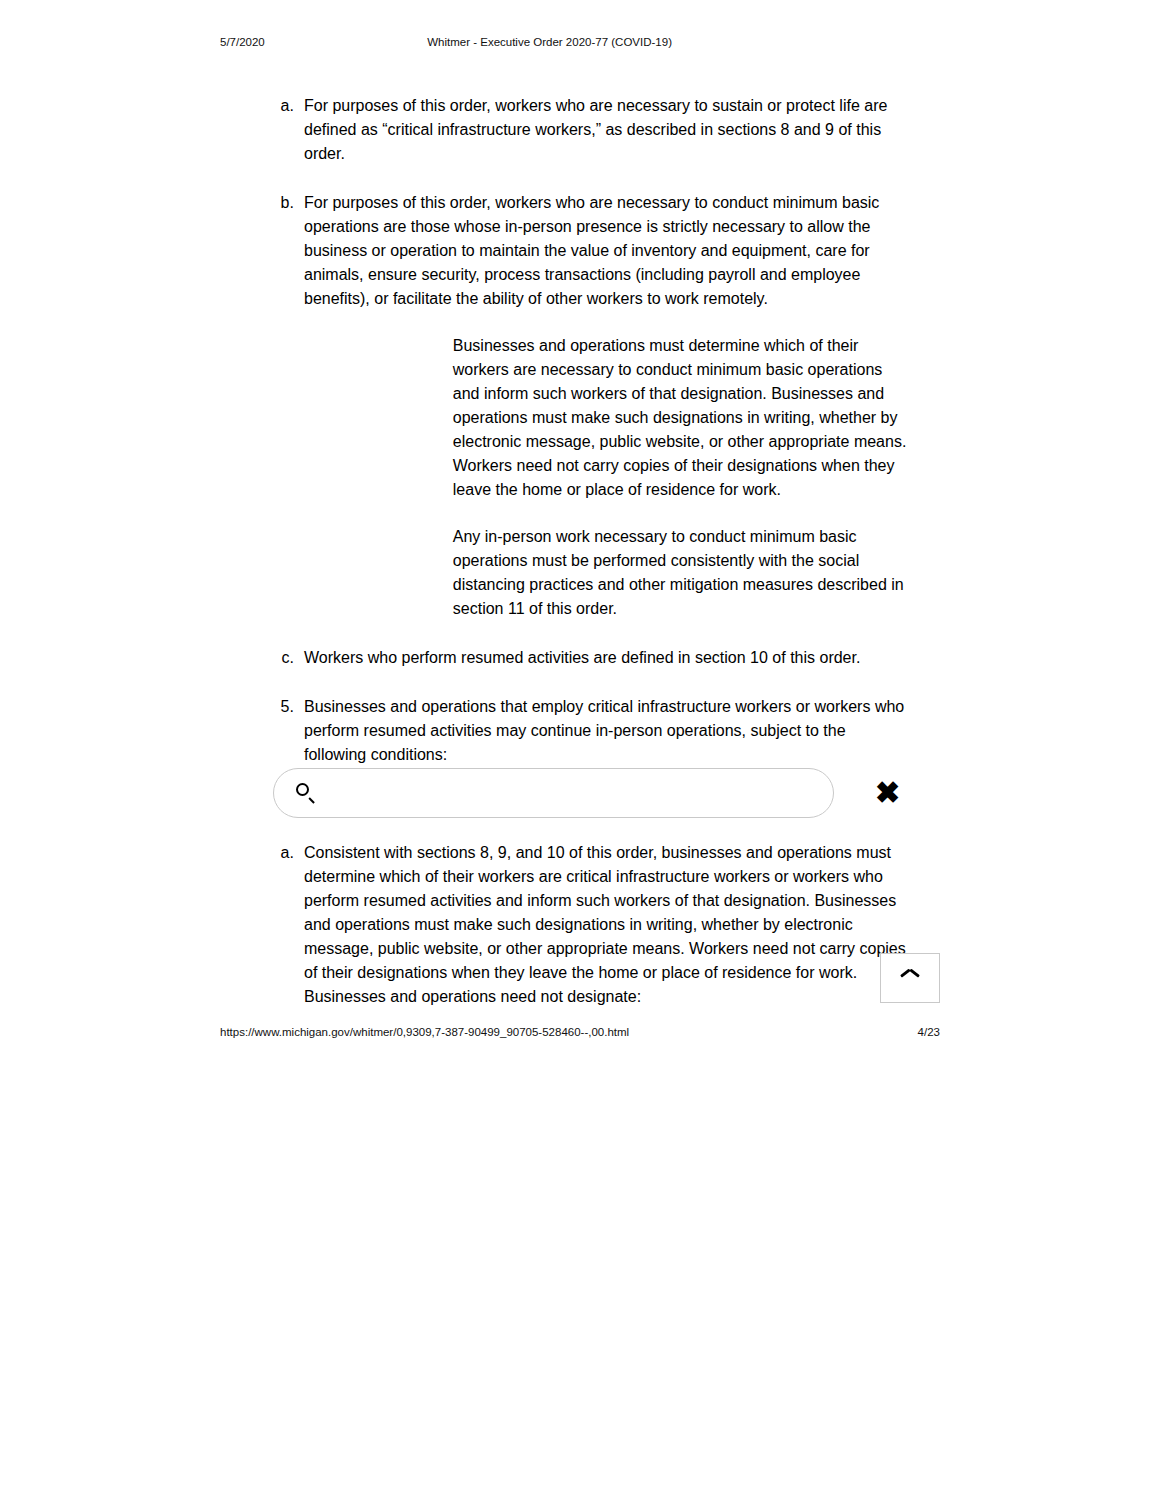5/7/2020
Whitmer - Executive Order 2020-77 (COVID-19)
For purposes of this order, workers who are necessary to sustain or protect life are defined as “critical infrastructure workers,” as described in sections 8 and 9 of this order.
For purposes of this order, workers who are necessary to conduct minimum basic operations are those whose in-person presence is strictly necessary to allow the business or operation to maintain the value of inventory and equipment, care for animals, ensure security, process transactions (including payroll and employee benefits), or facilitate the ability of other workers to work remotely.
Businesses and operations must determine which of their workers are necessary to conduct minimum basic operations and inform such workers of that designation. Businesses and operations must make such designations in writing, whether by electronic message, public website, or other appropriate means. Workers need not carry copies of their designations when they leave the home or place of residence for work.
Any in-person work necessary to conduct minimum basic operations must be performed consistently with the social distancing practices and other mitigation measures described in section 11 of this order.
Workers who perform resumed activities are defined in section 10 of this order.
Businesses and operations that employ critical infrastructure workers or workers who perform resumed activities may continue in-person operations, subject to the following conditions:
✖
Consistent with sections 8, 9, and 10 of this order, businesses and operations must determine which of their workers are critical infrastructure workers or workers who perform resumed activities and inform such workers of that designation. Businesses and operations must make such designations in writing, whether by electronic message, public website, or other appropriate means. Workers need not carry copies of their designations when they leave the home or place of residence for work. Businesses and operations need not designate:
https://www.michigan.gov/whitmer/0,9309,7-387-90499_90705-528460--,00.html 4/23